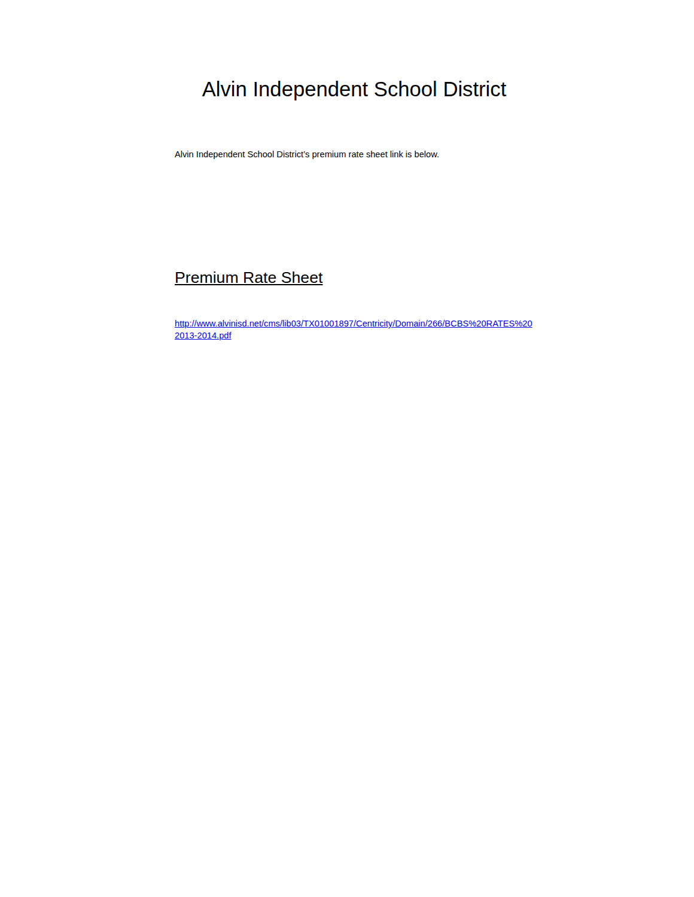Alvin Independent School District
Alvin Independent School District’s premium rate sheet link is below.
Premium Rate Sheet
http://www.alvinisd.net/cms/lib03/TX01001897/Centricity/Domain/266/BCBS%20RATES%202013-2014.pdf